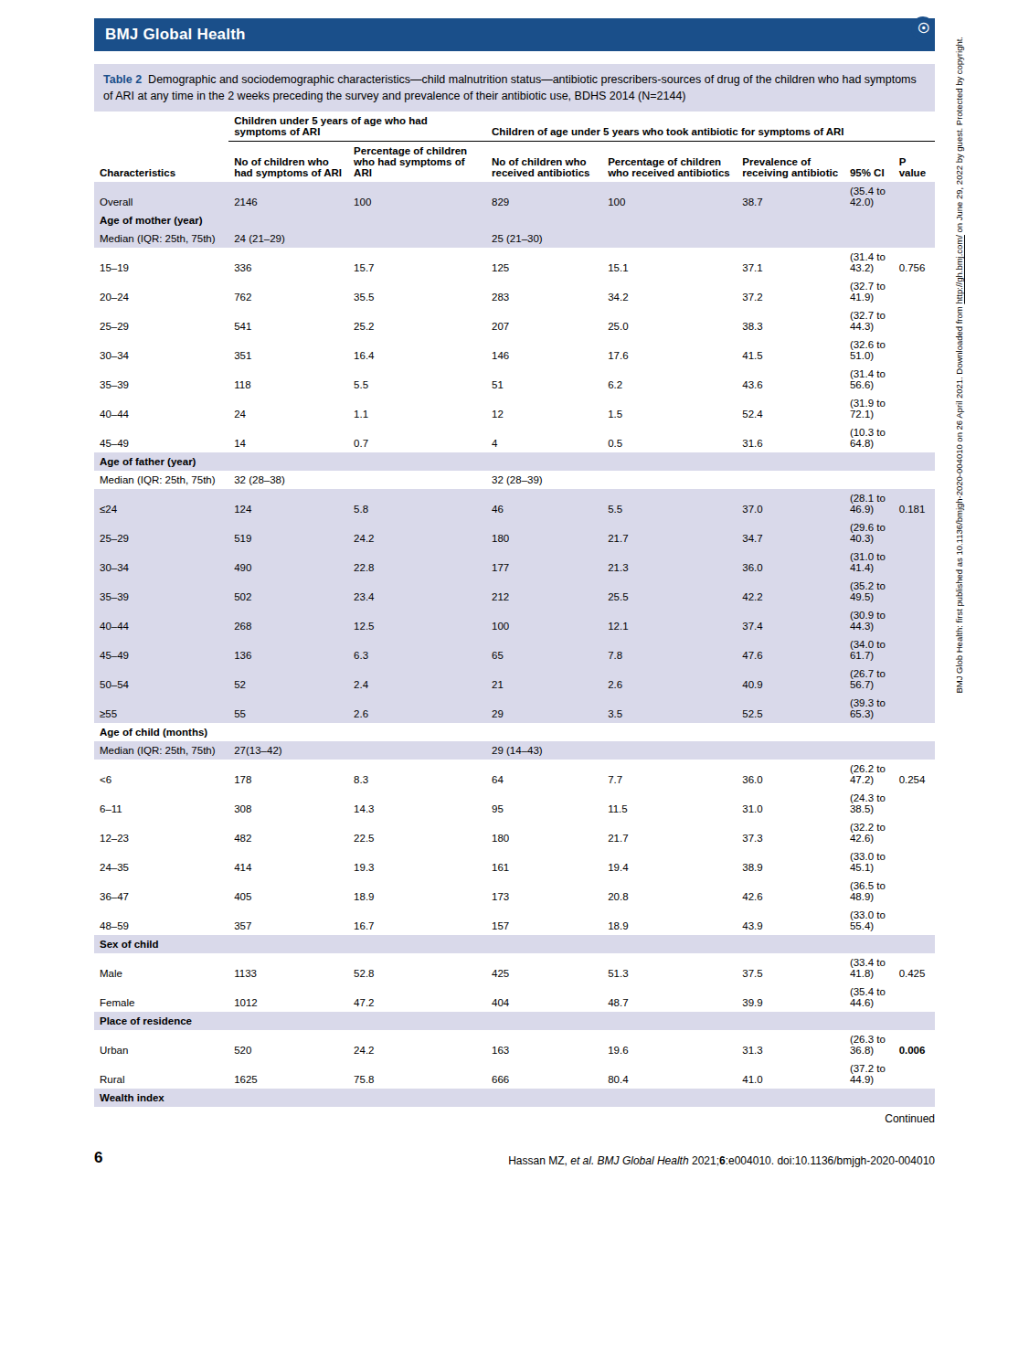☉
BMJ Global Health
BMJ Glob Health: first published as 10.1136/bmjgh-2020-004010 on 26 April 2021. Downloaded from http://gh.bmj.com/ on June 29, 2022 by guest. Protected by copyright.
Table 2 Demographic and sociodemographic characteristics—child malnutrition status—antibiotic prescribers-sources of drug of the children who had symptoms of ARI at any time in the 2 weeks preceding the survey and prevalence of their antibiotic use, BDHS 2014 (N=2144)
| | Children under 5 years of age who had symptoms of ARI | Children of age under 5 years who took antibiotic for symptoms of ARI |
| --- | --- | --- |
| Characteristics | No of children who had symptoms of ARI | Percentage of children who had symptoms of ARI | No of children who received antibiotics | Percentage of children who received antibiotics | Prevalence of receiving antibiotic | 95% CI | P value |
| Overall | 2146 | 100 | 829 | 100 | 38.7 | (35.4 to 42.0) | |
| Age of mother (year) |
| Median (IQR: 25th, 75th) | 24 (21–29) | | 25 (21–30) | | | | |
| 15–19 | 336 | 15.7 | 125 | 15.1 | 37.1 | (31.4 to 43.2) | 0.756 |
| 20–24 | 762 | 35.5 | 283 | 34.2 | 37.2 | (32.7 to 41.9) | |
| 25–29 | 541 | 25.2 | 207 | 25.0 | 38.3 | (32.7 to 44.3) | |
| 30–34 | 351 | 16.4 | 146 | 17.6 | 41.5 | (32.6 to 51.0) | |
| 35–39 | 118 | 5.5 | 51 | 6.2 | 43.6 | (31.4 to 56.6) | |
| 40–44 | 24 | 1.1 | 12 | 1.5 | 52.4 | (31.9 to 72.1) | |
| 45–49 | 14 | 0.7 | 4 | 0.5 | 31.6 | (10.3 to 64.8) | |
| Age of father (year) |
| Median (IQR: 25th, 75th) | 32 (28–38) | | 32 (28–39) | | | | |
| ≤24 | 124 | 5.8 | 46 | 5.5 | 37.0 | (28.1 to 46.9) | 0.181 |
| 25–29 | 519 | 24.2 | 180 | 21.7 | 34.7 | (29.6 to 40.3) | |
| 30–34 | 490 | 22.8 | 177 | 21.3 | 36.0 | (31.0 to 41.4) | |
| 35–39 | 502 | 23.4 | 212 | 25.5 | 42.2 | (35.2 to 49.5) | |
| 40–44 | 268 | 12.5 | 100 | 12.1 | 37.4 | (30.9 to 44.3) | |
| 45–49 | 136 | 6.3 | 65 | 7.8 | 47.6 | (34.0 to 61.7) | |
| 50–54 | 52 | 2.4 | 21 | 2.6 | 40.9 | (26.7 to 56.7) | |
| ≥55 | 55 | 2.6 | 29 | 3.5 | 52.5 | (39.3 to 65.3) | |
| Age of child (months) |
| Median (IQR: 25th, 75th) | 27(13–42) | | 29 (14–43) | | | | |
| <6 | 178 | 8.3 | 64 | 7.7 | 36.0 | (26.2 to 47.2) | 0.254 |
| 6–11 | 308 | 14.3 | 95 | 11.5 | 31.0 | (24.3 to 38.5) | |
| 12–23 | 482 | 22.5 | 180 | 21.7 | 37.3 | (32.2 to 42.6) | |
| 24–35 | 414 | 19.3 | 161 | 19.4 | 38.9 | (33.0 to 45.1) | |
| 36–47 | 405 | 18.9 | 173 | 20.8 | 42.6 | (36.5 to 48.9) | |
| 48–59 | 357 | 16.7 | 157 | 18.9 | 43.9 | (33.0 to 55.4) | |
| Sex of child |
| Male | 1133 | 52.8 | 425 | 51.3 | 37.5 | (33.4 to 41.8) | 0.425 |
| Female | 1012 | 47.2 | 404 | 48.7 | 39.9 | (35.4 to 44.6) | |
| Place of residence |
| Urban | 520 | 24.2 | 163 | 19.6 | 31.3 | (26.3 to 36.8) | 0.006 |
| Rural | 1625 | 75.8 | 666 | 80.4 | 41.0 | (37.2 to 44.9) | |
| Wealth index |
Continued
6
Hassan MZ, et al. BMJ Global Health 2021;6:e004010. doi:10.1136/bmjgh-2020-004010